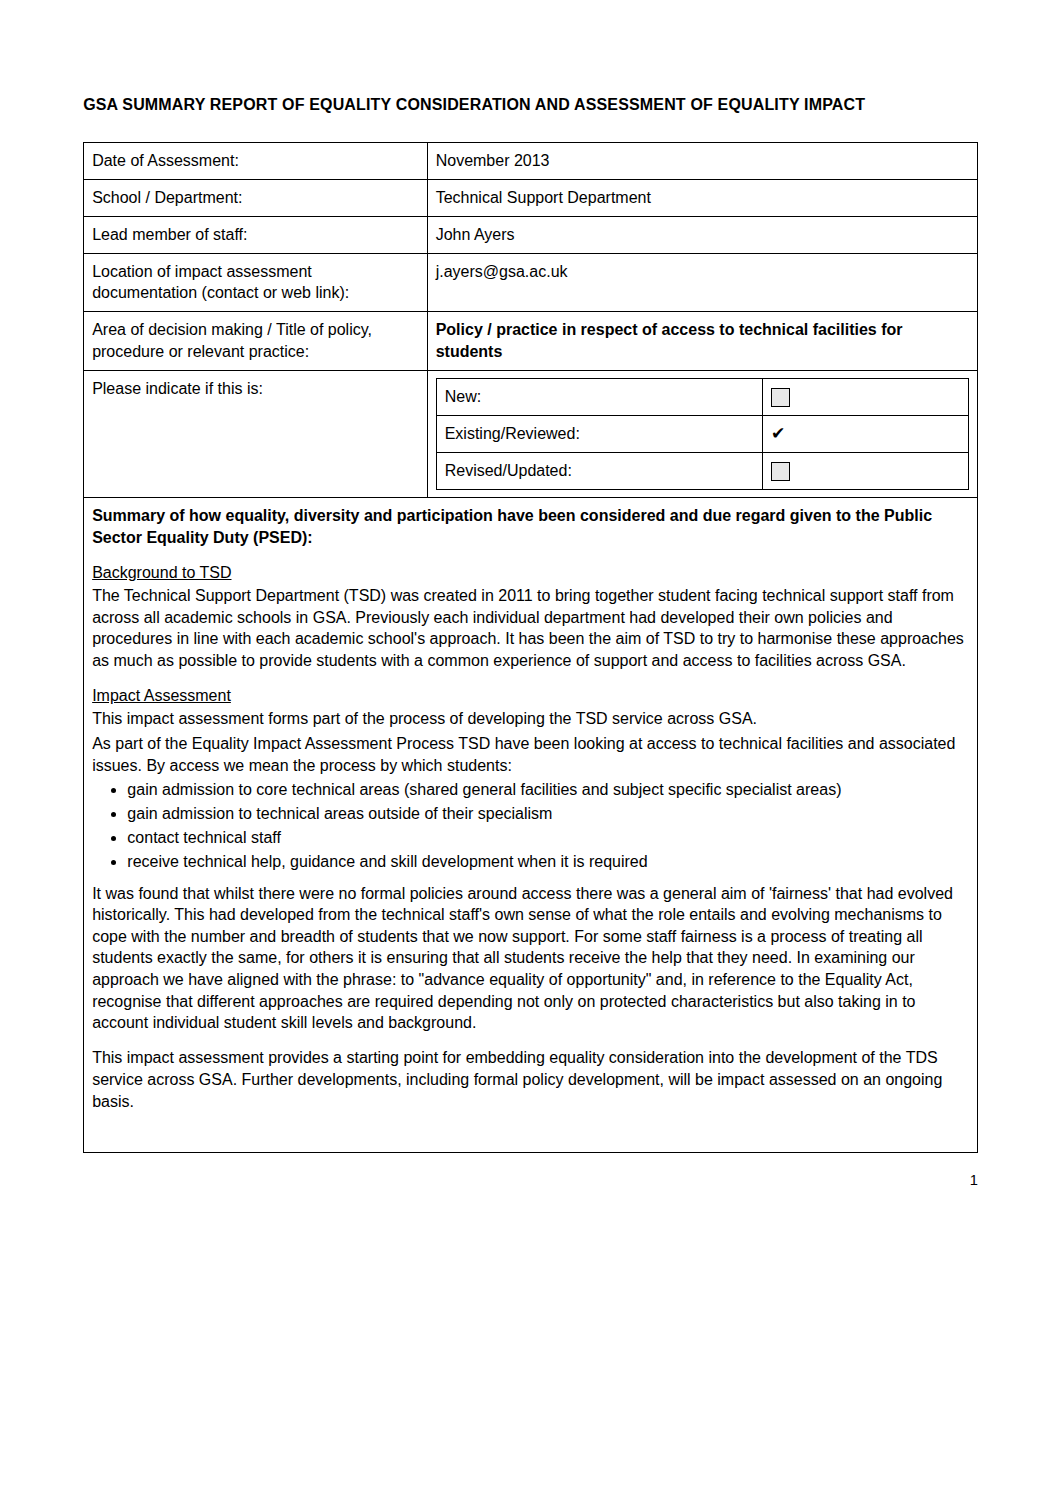GSA SUMMARY REPORT OF EQUALITY CONSIDERATION AND ASSESSMENT OF EQUALITY IMPACT
| Date of Assessment: | November 2013 |
| School / Department: | Technical Support Department |
| Lead member of staff: | John Ayers |
| Location of impact assessment documentation (contact or web link): | j.ayers@gsa.ac.uk |
| Area of decision making / Title of policy, procedure or relevant practice: | Policy / practice in respect of access to technical facilities for students |
| Please indicate if this is: | / New: / / / Existing/Reviewed: / ✔ / / Revised/Updated: / / |
| Summary of how equality, diversity and participation have been considered and due regard given to the Public Sector Equality Duty (PSED): Background to TSD The Technical Support Department (TSD) was created in 2011 to bring together student facing technical support staff from across all academic schools in GSA. Previously each individual department had developed their own policies and procedures in line with each academic school's approach. It has been the aim of TSD to try to harmonise these approaches as much as possible to provide students with a common experience of support and access to facilities across GSA. Impact Assessment This impact assessment forms part of the process of developing the TSD service across GSA. As part of the Equality Impact Assessment Process TSD have been looking at access to technical facilities and associated issues. By access we mean the process by which students: gain admission to core technical areas (shared general facilities and subject specific specialist areas) gain admission to technical areas outside of their specialism contact technical staff receive technical help, guidance and skill development when it is required It was found that whilst there were no formal policies around access there was a general aim of 'fairness' that had evolved historically. This had developed from the technical staff's own sense of what the role entails and evolving mechanisms to cope with the number and breadth of students that we now support. For some staff fairness is a process of treating all students exactly the same, for others it is ensuring that all students receive the help that they need. In examining our approach we have aligned with the phrase: to "advance equality of opportunity" and, in reference to the Equality Act, recognise that different approaches are required depending not only on protected characteristics but also taking in to account individual student skill levels and background. This impact assessment provides a starting point for embedding equality consideration into the development of the TDS service across GSA. Further developments, including formal policy development, will be impact assessed on an ongoing basis. |
1